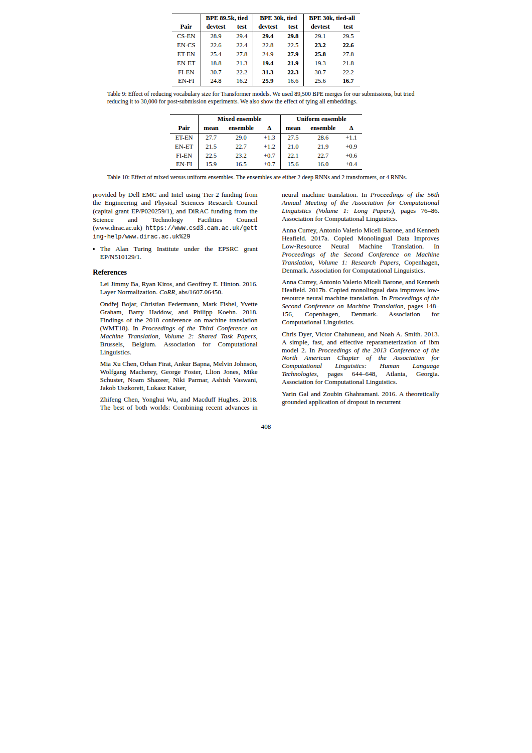| | BPE 89.5k, tied | BPE 30k, tied | BPE 30k, tied-all |
| Pair | devtest | test | devtest | test | devtest | test |
| CS-EN | 28.9 | 29.4 | 29.4 | 29.8 | 29.1 | 29.5 |
| EN-CS | 22.6 | 22.4 | 22.8 | 22.5 | 23.2 | 22.6 |
| ET-EN | 25.4 | 27.8 | 24.9 | 27.9 | 25.8 | 27.8 |
| EN-ET | 18.8 | 21.3 | 19.4 | 21.9 | 19.3 | 21.8 |
| FI-EN | 30.7 | 22.2 | 31.3 | 22.3 | 30.7 | 22.2 |
| EN-FI | 24.8 | 16.2 | 25.9 | 16.6 | 25.6 | 16.7 |
Table 9: Effect of reducing vocabulary size for Transformer models. We used 89,500 BPE merges for our submissions, but tried reducing it to 30,000 for post-submission experiments. We also show the effect of tying all embeddings.
| | Mixed ensemble | Uniform ensemble |
| Pair | mean | ensemble | Δ | mean | ensemble | Δ |
| ET-EN | 27.7 | 29.0 | +1.3 | 27.5 | 28.6 | +1.1 |
| EN-ET | 21.5 | 22.7 | +1.2 | 21.0 | 21.9 | +0.9 |
| FI-EN | 22.5 | 23.2 | +0.7 | 22.1 | 22.7 | +0.6 |
| EN-FI | 15.9 | 16.5 | +0.7 | 15.6 | 16.0 | +0.4 |
Table 10: Effect of mixed versus uniform ensembles. The ensembles are either 2 deep RNNs and 2 transformers, or 4 RNNs.
provided by Dell EMC and Intel using Tier-2 funding from the Engineering and Physical Sciences Research Council (capital grant EP/P020259/1), and DiRAC funding from the Science and Technology Facilities Council (www.dirac.ac.uk) https://www.csd3.cam.ac.uk/getting-help/www.dirac.ac.uk%29
The Alan Turing Institute under the EPSRC grant EP/N510129/1.
References
Lei Jimmy Ba, Ryan Kiros, and Geoffrey E. Hinton. 2016. Layer Normalization. CoRR, abs/1607.06450.
Ondřej Bojar, Christian Federmann, Mark Fishel, Yvette Graham, Barry Haddow, and Philipp Koehn. 2018. Findings of the 2018 conference on machine translation (WMT18). In Proceedings of the Third Conference on Machine Translation, Volume 2: Shared Task Papers, Brussels, Belgium. Association for Computational Linguistics.
Mia Xu Chen, Orhan Firat, Ankur Bapna, Melvin Johnson, Wolfgang Macherey, George Foster, Llion Jones, Mike Schuster, Noam Shazeer, Niki Parmar, Ashish Vaswani, Jakob Uszkoreit, Lukasz Kaiser,
Zhifeng Chen, Yonghui Wu, and Macduff Hughes. 2018. The best of both worlds: Combining recent advances in neural machine translation. In Proceedings of the 56th Annual Meeting of the Association for Computational Linguistics (Volume 1: Long Papers), pages 76–86. Association for Computational Linguistics.
Anna Currey, Antonio Valerio Miceli Barone, and Kenneth Heafield. 2017a. Copied Monolingual Data Improves Low-Resource Neural Machine Translation. In Proceedings of the Second Conference on Machine Translation, Volume 1: Research Papers, Copenhagen, Denmark. Association for Computational Linguistics.
Anna Currey, Antonio Valerio Miceli Barone, and Kenneth Heafield. 2017b. Copied monolingual data improves low-resource neural machine translation. In Proceedings of the Second Conference on Machine Translation, pages 148–156, Copenhagen, Denmark. Association for Computational Linguistics.
Chris Dyer, Victor Chahuneau, and Noah A. Smith. 2013. A simple, fast, and effective reparameterization of ibm model 2. In Proceedings of the 2013 Conference of the North American Chapter of the Association for Computational Linguistics: Human Language Technologies, pages 644–648, Atlanta, Georgia. Association for Computational Linguistics.
Yarin Gal and Zoubin Ghahramani. 2016. A theoretically grounded application of dropout in recurrent
408